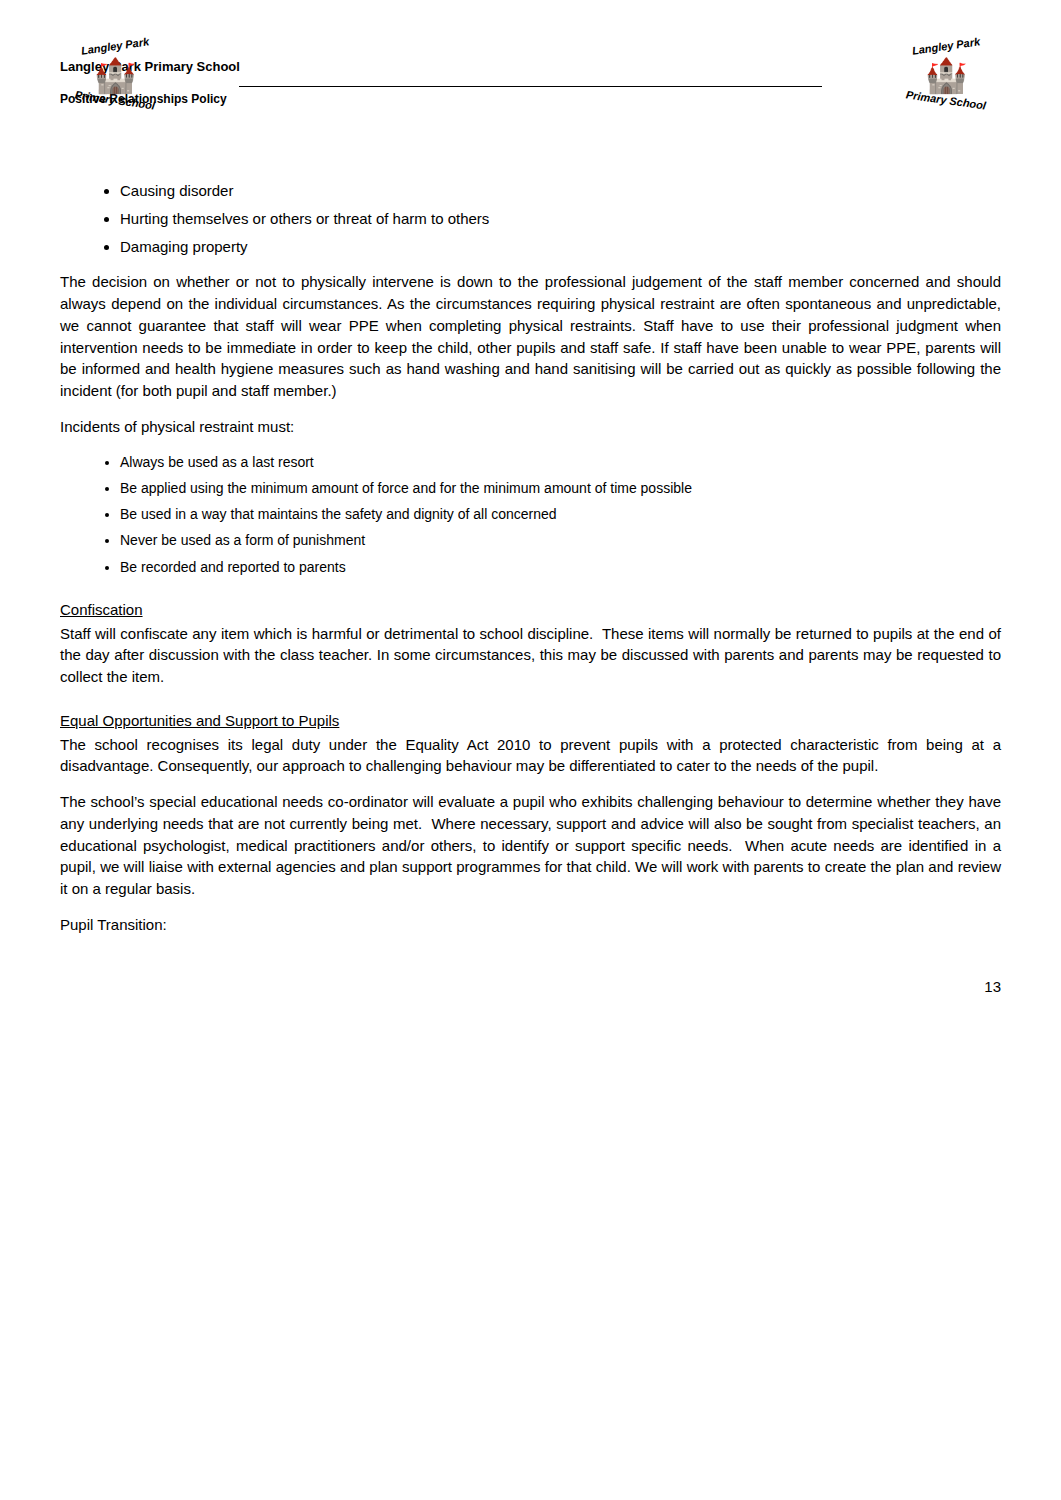Langley Park 🏰 Primary School
Langley Park 🏰 Primary School
Langley Park Primary School
Positive Relationships Policy
Causing disorder
Hurting themselves or others or threat of harm to others
Damaging property
The decision on whether or not to physically intervene is down to the professional judgement of the staff member concerned and should always depend on the individual circumstances. As the circumstances requiring physical restraint are often spontaneous and unpredictable, we cannot guarantee that staff will wear PPE when completing physical restraints. Staff have to use their professional judgment when intervention needs to be immediate in order to keep the child, other pupils and staff safe. If staff have been unable to wear PPE, parents will be informed and health hygiene measures such as hand washing and hand sanitising will be carried out as quickly as possible following the incident (for both pupil and staff member.)
Incidents of physical restraint must:
Always be used as a last resort
Be applied using the minimum amount of force and for the minimum amount of time possible
Be used in a way that maintains the safety and dignity of all concerned
Never be used as a form of punishment
Be recorded and reported to parents
Confiscation
Staff will confiscate any item which is harmful or detrimental to school discipline. These items will normally be returned to pupils at the end of the day after discussion with the class teacher. In some circumstances, this may be discussed with parents and parents may be requested to collect the item.
Equal Opportunities and Support to Pupils
The school recognises its legal duty under the Equality Act 2010 to prevent pupils with a protected characteristic from being at a disadvantage. Consequently, our approach to challenging behaviour may be differentiated to cater to the needs of the pupil.
The school’s special educational needs co-ordinator will evaluate a pupil who exhibits challenging behaviour to determine whether they have any underlying needs that are not currently being met. Where necessary, support and advice will also be sought from specialist teachers, an educational psychologist, medical practitioners and/or others, to identify or support specific needs. When acute needs are identified in a pupil, we will liaise with external agencies and plan support programmes for that child. We will work with parents to create the plan and review it on a regular basis.
Pupil Transition:
13